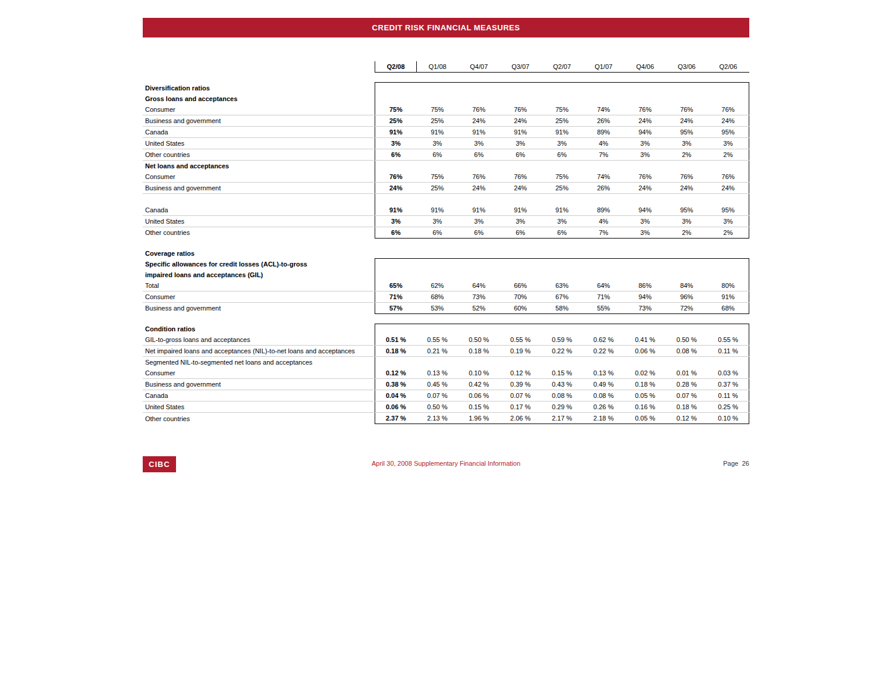CREDIT RISK FINANCIAL MEASURES
| | Q2/08 | Q1/08 | Q4/07 | Q3/07 | Q2/07 | Q1/07 | Q4/06 | Q3/06 | Q2/06 |
| Diversification ratios | | | | | | | | | |
| Gross loans and acceptances | | | | | | | | | |
| Consumer | 75% | 75% | 76% | 76% | 75% | 74% | 76% | 76% | 76% |
| Business and government | 25% | 25% | 24% | 24% | 25% | 26% | 24% | 24% | 24% |
| Canada | 91% | 91% | 91% | 91% | 91% | 89% | 94% | 95% | 95% |
| United States | 3% | 3% | 3% | 3% | 3% | 4% | 3% | 3% | 3% |
| Other countries | 6% | 6% | 6% | 6% | 6% | 7% | 3% | 2% | 2% |
| Net loans and acceptances | | | | | | | | | |
| Consumer | 76% | 75% | 76% | 76% | 75% | 74% | 76% | 76% | 76% |
| Business and government | 24% | 25% | 24% | 24% | 25% | 26% | 24% | 24% | 24% |
| Canada | 91% | 91% | 91% | 91% | 91% | 89% | 94% | 95% | 95% |
| United States | 3% | 3% | 3% | 3% | 3% | 4% | 3% | 3% | 3% |
| Other countries | 6% | 6% | 6% | 6% | 6% | 7% | 3% | 2% | 2% |
| Coverage ratios | | | | | | | | | |
| Specific allowances for credit losses (ACL)-to-gross | | | | | | | | | |
| impaired loans and acceptances (GIL) | | | | | | | | | |
| Total | 65% | 62% | 64% | 66% | 63% | 64% | 86% | 84% | 80% |
| Consumer | 71% | 68% | 73% | 70% | 67% | 71% | 94% | 96% | 91% |
| Business and government | 57% | 53% | 52% | 60% | 58% | 55% | 73% | 72% | 68% |
| Condition ratios | | | | | | | | | |
| GIL-to-gross loans and acceptances | 0.51 % | 0.55 % | 0.50 % | 0.55 % | 0.59 % | 0.62 % | 0.41 % | 0.50 % | 0.55 % |
| Net impaired loans and acceptances (NIL)-to-net loans and acceptances | 0.18 % | 0.21 % | 0.18 % | 0.19 % | 0.22 % | 0.22 % | 0.06 % | 0.08 % | 0.11 % |
| Segmented NIL-to-segmented net loans and acceptances | | | | | | | | | |
| Consumer | 0.12 % | 0.13 % | 0.10 % | 0.12 % | 0.15 % | 0.13 % | 0.02 % | 0.01 % | 0.03 % |
| Business and government | 0.38 % | 0.45 % | 0.42 % | 0.39 % | 0.43 % | 0.49 % | 0.18 % | 0.28 % | 0.37 % |
| Canada | 0.04 % | 0.07 % | 0.06 % | 0.07 % | 0.08 % | 0.08 % | 0.05 % | 0.07 % | 0.11 % |
| United States | 0.06 % | 0.50 % | 0.15 % | 0.17 % | 0.29 % | 0.26 % | 0.16 % | 0.18 % | 0.25 % |
| Other countries | 2.37 % | 2.13 % | 1.96 % | 2.06 % | 2.17 % | 2.18 % | 0.05 % | 0.12 % | 0.10 % |
CIBC
April 30, 2008 Supplementary Financial Information
Page 26